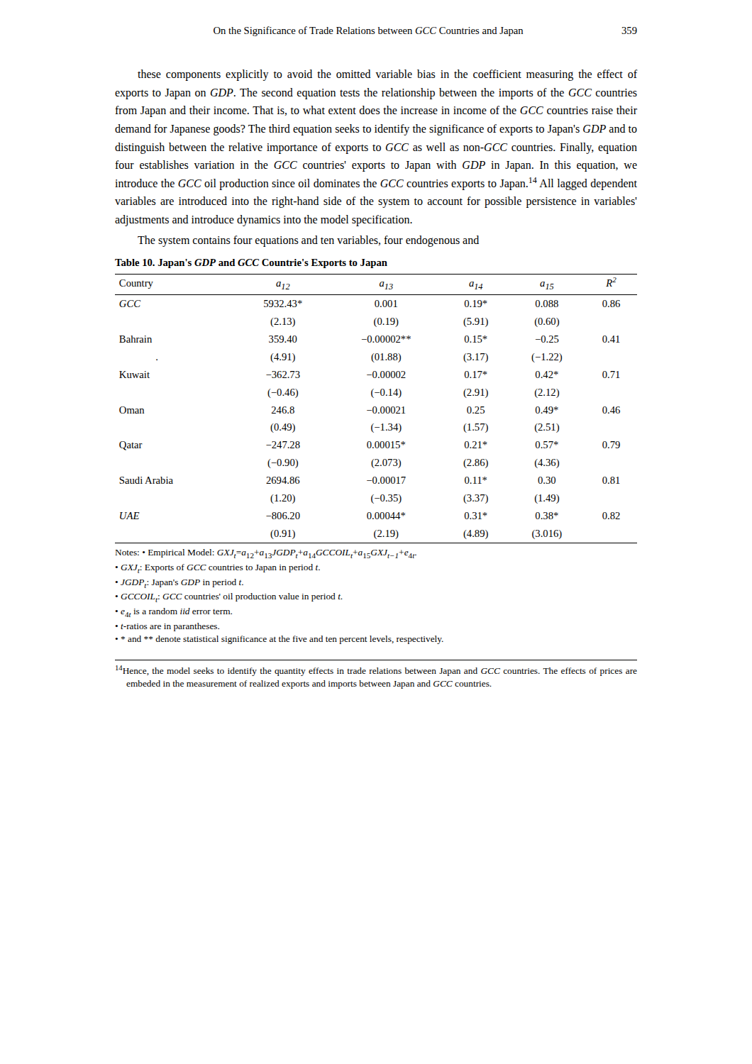359 On the Significance of Trade Relations between GCC Countries and Japan
these components explicitly to avoid the omitted variable bias in the coefficient measuring the effect of exports to Japan on GDP. The second equation tests the relationship between the imports of the GCC countries from Japan and their income. That is, to what extent does the increase in income of the GCC countries raise their demand for Japanese goods? The third equation seeks to identify the significance of exports to Japan's GDP and to distinguish between the relative importance of exports to GCC as well as non-GCC countries. Finally, equation four establishes variation in the GCC countries' exports to Japan with GDP in Japan. In this equation, we introduce the GCC oil production since oil dominates the GCC countries exports to Japan.14 All lagged dependent variables are introduced into the right-hand side of the system to account for possible persistence in variables' adjustments and introduce dynamics into the model specification.
The system contains four equations and ten variables, four endogenous and
Table 10. Japan's GDP and GCC Countrie's Exports to Japan
| Country | a 12 | a 13 | a 14 | a 15 | R 2 |
| --- | --- | --- | --- | --- | --- |
| GCC | 5932.43* | 0.001 | 0.19* | 0.088 | 0.86 |
| | (2.13) | (0.19) | (5.91) | (0.60) | |
| Bahrain | 359.40 | − 0.00002** | 0.15* | − 0.25 | 0.41 |
| . | (4.91) | (01.88) | (3.17) | ( − 1.22) | |
| Kuwait | − 362.73 | − 0.00002 | 0.17* | 0.42* | 0.71 |
| | ( − 0.46) | ( − 0.14) | (2.91) | (2.12) | |
| Oman | 246.8 | − 0.00021 | 0.25 | 0.49* | 0.46 |
| | (0.49) | ( − 1.34) | (1.57) | (2.51) | |
| Qatar | − 247.28 | 0.00015* | 0.21* | 0.57* | 0.79 |
| | ( − 0.90) | (2.073) | (2.86) | (4.36) | |
| Saudi Arabia | 2694.86 | − 0.00017 | 0.11* | 0.30 | 0.81 |
| | (1.20) | ( − 0.35) | (3.37) | (1.49) | |
| UAE | − 806.20 | 0.00044* | 0.31* | 0.38* | 0.82 |
| | (0.91) | (2.19) | (4.89) | (3.016) | |
Notes: • Empirical Model: GXJt=a12+a13JGDPt+a14GCCOILt+a15GXJt−1+e4t.
• GXJt: Exports of GCC countries to Japan in period t.
• JGDPt: Japan's GDP in period t.
• GCCOILt: GCC countries' oil production value in period t.
• e4t is a random iid error term.
• t-ratios are in parantheses.
• * and ** denote statistical significance at the five and ten percent levels, respectively.
14Hence, the model seeks to identify the quantity effects in trade relations between Japan and GCC countries. The effects of prices are embeded in the measurement of realized exports and imports between Japan and GCC countries.